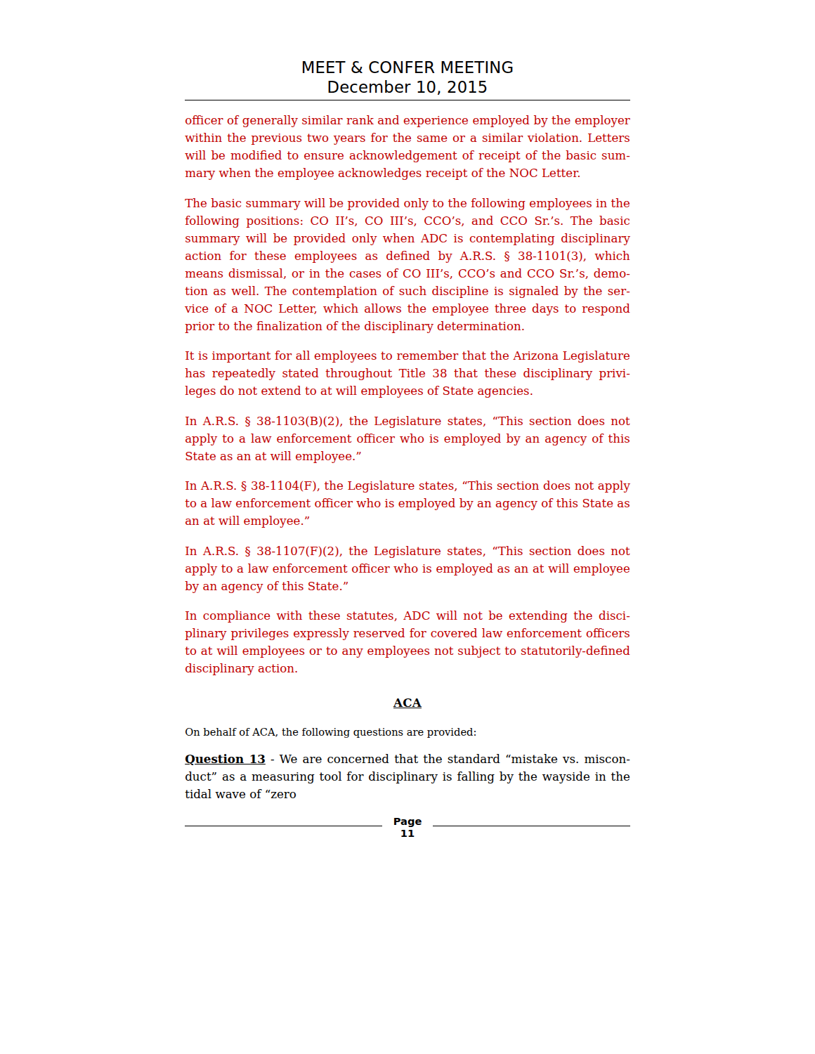MEET & CONFER MEETING
December 10, 2015
officer of generally similar rank and experience employed by the employer within the previous two years for the same or a similar violation. Letters will be modified to ensure acknowledgement of receipt of the basic summary when the employee acknowledges receipt of the NOC Letter.
The basic summary will be provided only to the following employees in the following positions: CO II’s, CO III’s, CCO’s, and CCO Sr.’s. The basic summary will be provided only when ADC is contemplating disciplinary action for these employees as defined by A.R.S. § 38-1101(3), which means dismissal, or in the cases of CO III’s, CCO’s and CCO Sr.’s, demotion as well. The contemplation of such discipline is signaled by the service of a NOC Letter, which allows the employee three days to respond prior to the finalization of the disciplinary determination.
It is important for all employees to remember that the Arizona Legislature has repeatedly stated throughout Title 38 that these disciplinary privileges do not extend to at will employees of State agencies.
In A.R.S. § 38-1103(B)(2), the Legislature states, “This section does not apply to a law enforcement officer who is employed by an agency of this State as an at will employee.”
In A.R.S. § 38-1104(F), the Legislature states, “This section does not apply to a law enforcement officer who is employed by an agency of this State as an at will employee.”
In A.R.S. § 38-1107(F)(2), the Legislature states, “This section does not apply to a law enforcement officer who is employed as an at will employee by an agency of this State.”
In compliance with these statutes, ADC will not be extending the disciplinary privileges expressly reserved for covered law enforcement officers to at will employees or to any employees not subject to statutorily-defined disciplinary action.
ACA
On behalf of ACA, the following questions are provided:
Question 13 - We are concerned that the standard “mistake vs. misconduct” as a measuring tool for disciplinary is falling by the wayside in the tidal wave of “zero
Page
11